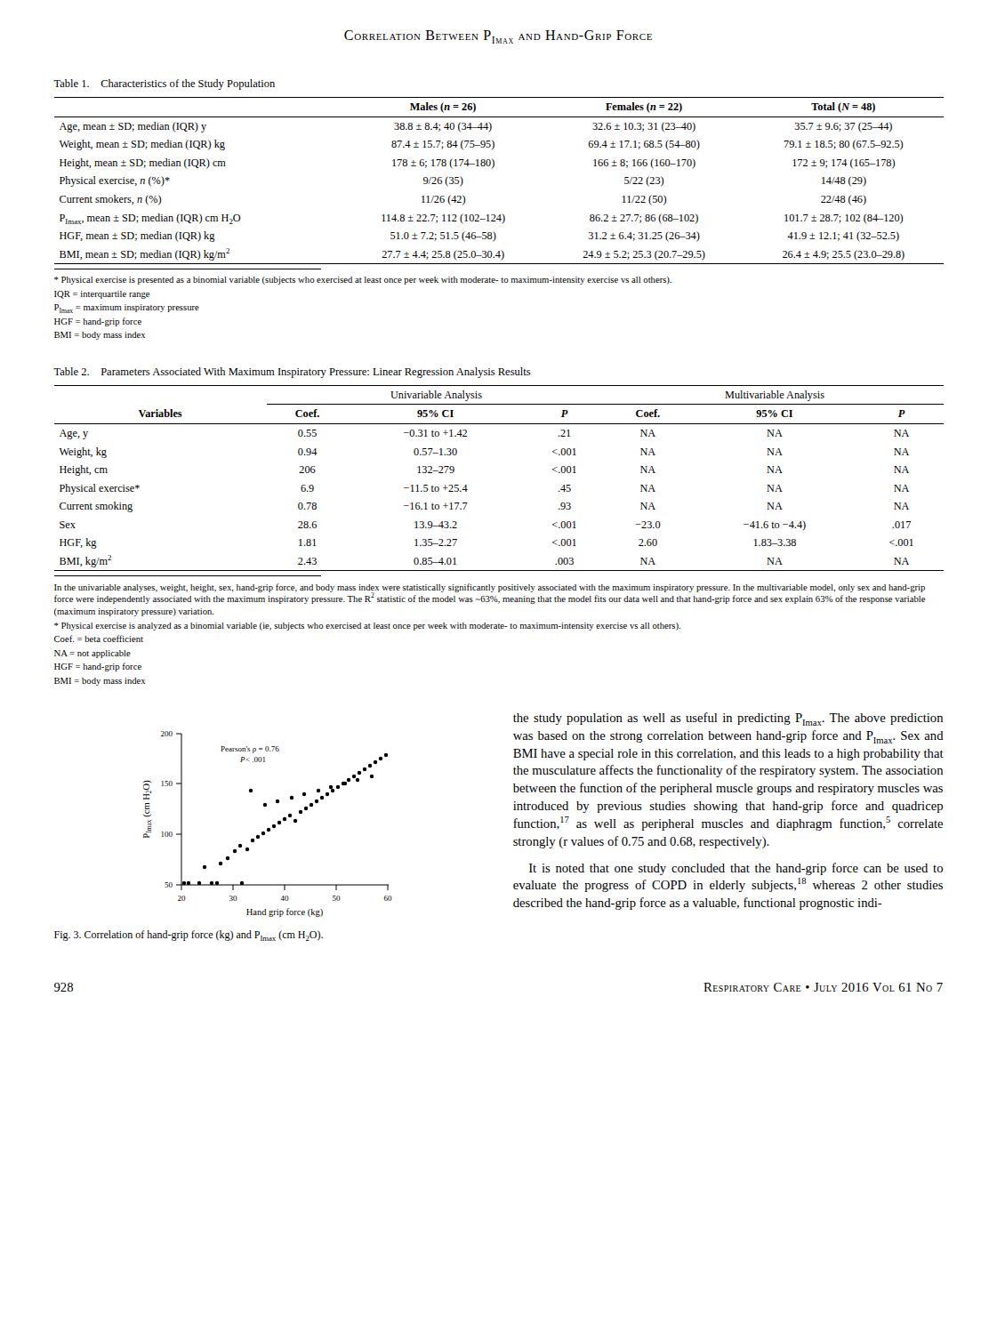Correlation Between PImax and Hand-Grip Force
Table 1. Characteristics of the Study Population
| | Males ( n = 26) | Females ( n = 22) | Total ( N = 48) |
| --- | --- | --- | --- |
| Age, mean ± SD; median (IQR) y | 38.8 ± 8.4; 40 (34–44) | 32.6 ± 10.3; 31 (23–40) | 35.7 ± 9.6; 37 (25–44) |
| Weight, mean ± SD; median (IQR) kg | 87.4 ± 15.7; 84 (75–95) | 69.4 ± 17.1; 68.5 (54–80) | 79.1 ± 18.5; 80 (67.5–92.5) |
| Height, mean ± SD; median (IQR) cm | 178 ± 6; 178 (174–180) | 166 ± 8; 166 (160–170) | 172 ± 9; 174 (165–178) |
| Physical exercise, n (%)* | 9/26 (35) | 5/22 (23) | 14/48 (29) |
| Current smokers, n (%) | 11/26 (42) | 11/22 (50) | 22/48 (46) |
| P Imax , mean ± SD; median (IQR) cm H 2 O | 114.8 ± 22.7; 112 (102–124) | 86.2 ± 27.7; 86 (68–102) | 101.7 ± 28.7; 102 (84–120) |
| HGF, mean ± SD; median (IQR) kg | 51.0 ± 7.2; 51.5 (46–58) | 31.2 ± 6.4; 31.25 (26–34) | 41.9 ± 12.1; 41 (32–52.5) |
| BMI, mean ± SD; median (IQR) kg/m 2 | 27.7 ± 4.4; 25.8 (25.0–30.4) | 24.9 ± 5.2; 25.3 (20.7–29.5) | 26.4 ± 4.9; 25.5 (23.0–29.8) |
* Physical exercise is presented as a binomial variable (subjects who exercised at least once per week with moderate- to maximum-intensity exercise vs all others).
IQR = interquartile range
PImax = maximum inspiratory pressure
HGF = hand-grip force
BMI = body mass index
Table 2. Parameters Associated With Maximum Inspiratory Pressure: Linear Regression Analysis Results
| Variables | Univariable Analysis | Multivariable Analysis |
| --- | --- | --- |
| Coef. | 95% CI | P | Coef. | 95% CI | P |
| Age, y | 0.55 | −0.31 to +1.42 | .21 | NA | NA | NA |
| Weight, kg | 0.94 | 0.57–1.30 | <.001 | NA | NA | NA |
| Height, cm | 206 | 132–279 | <.001 | NA | NA | NA |
| Physical exercise* | 6.9 | −11.5 to +25.4 | .45 | NA | NA | NA |
| Current smoking | 0.78 | −16.1 to +17.7 | .93 | NA | NA | NA |
| Sex | 28.6 | 13.9–43.2 | <.001 | −23.0 | −41.6 to −4.4) | .017 |
| HGF, kg | 1.81 | 1.35–2.27 | <.001 | 2.60 | 1.83–3.38 | <.001 |
| BMI, kg/m 2 | 2.43 | 0.85–4.01 | .003 | NA | NA | NA |
In the univariable analyses, weight, height, sex, hand-grip force, and body mass index were statistically significantly positively associated with the maximum inspiratory pressure. In the multivariable model, only sex and hand-grip force were independently associated with the maximum inspiratory pressure. The R2 statistic of the model was ~63%, meaning that the model fits our data well and that hand-grip force and sex explain 63% of the response variable (maximum inspiratory pressure) variation.
* Physical exercise is analyzed as a binomial variable (ie, subjects who exercised at least once per week with moderate- to maximum-intensity exercise vs all others).
Coef. = beta coefficient
NA = not applicable
HGF = hand-grip force
BMI = body mass index
50 100 150 200 20 30 40 50 60 Hand grip force (kg) PImax (cm H2O) Pearson's ρ = 0.76 P < .001
Fig. 3. Correlation of hand-grip force (kg) and PImax (cm H2O).
the study population as well as useful in predicting PImax. The above prediction was based on the strong correlation between hand-grip force and PImax. Sex and BMI have a special role in this correlation, and this leads to a high probability that the musculature affects the functionality of the respiratory system. The association between the function of the peripheral muscle groups and respiratory muscles was introduced by previous studies showing that hand-grip force and quadricep function,17 as well as peripheral muscles and diaphragm function,5 correlate strongly (r values of 0.75 and 0.68, respectively).
It is noted that one study concluded that the hand-grip force can be used to evaluate the progress of COPD in elderly subjects,18 whereas 2 other studies described the hand-grip force as a valuable, functional prognostic indi-
928
Respiratory Care • July 2016 Vol 61 No 7